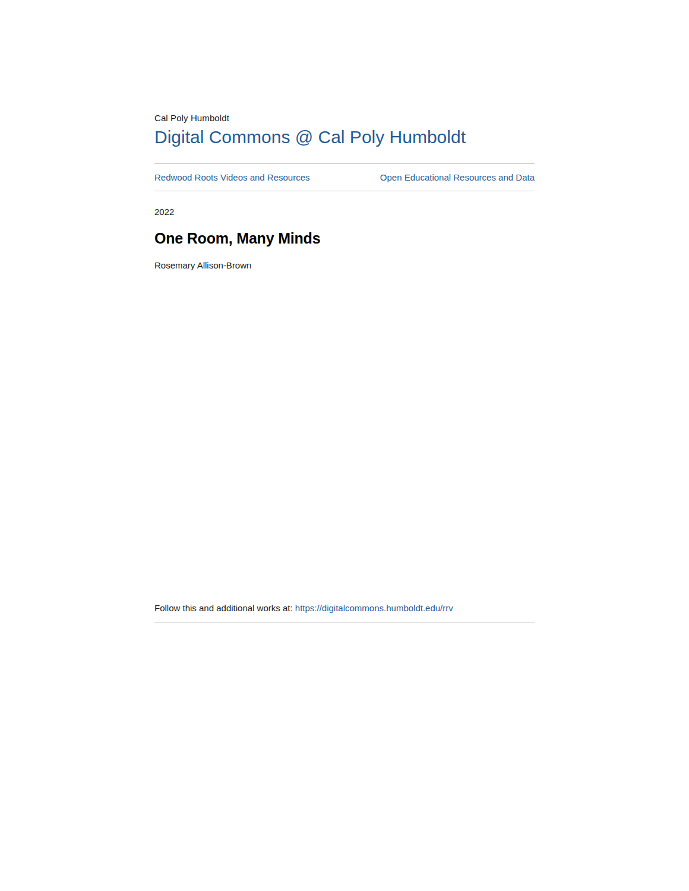Cal Poly Humboldt
Digital Commons @ Cal Poly Humboldt
Redwood Roots Videos and Resources
Open Educational Resources and Data
2022
One Room, Many Minds
Rosemary Allison-Brown
Follow this and additional works at: https://digitalcommons.humboldt.edu/rrv